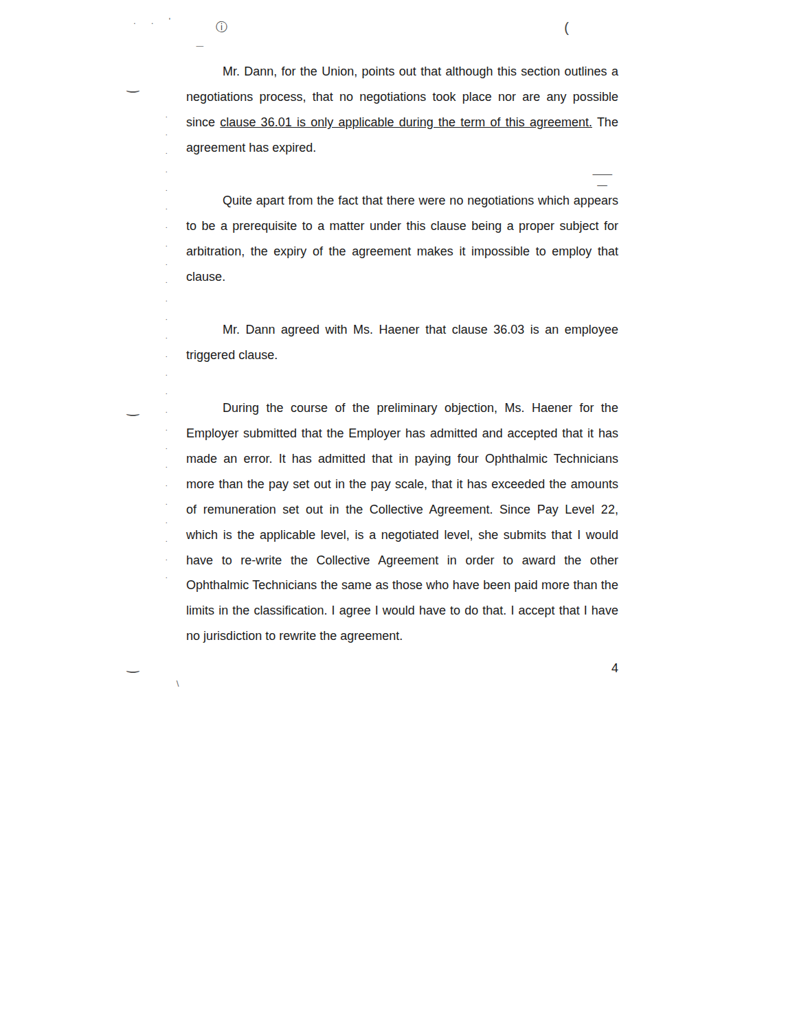. . '
ⓘ
(
—
‿
‿
‿
.
.
.
.
.
.
.
.
.
.
.
.
.
.
.
.
.
.
.
.
.
.
.
.
.
.
——
—
Mr. Dann, for the Union, points out that although this section outlines a negotiations process, that no negotiations took place nor are any possible since clause 36.01 is only applicable during the term of this agreement. The agreement has expired.
Quite apart from the fact that there were no negotiations which appears to be a prerequisite to a matter under this clause being a proper subject for arbitration, the expiry of the agreement makes it impossible to employ that clause.
Mr. Dann agreed with Ms. Haener that clause 36.03 is an employee triggered clause.
During the course of the preliminary objection, Ms. Haener for the Employer submitted that the Employer has admitted and accepted that it has made an error. It has admitted that in paying four Ophthalmic Technicians more than the pay set out in the pay scale, that it has exceeded the amounts of remuneration set out in the Collective Agreement. Since Pay Level 22, which is the applicable level, is a negotiated level, she submits that I would have to re-write the Collective Agreement in order to award the other Ophthalmic Technicians the same as those who have been paid more than the limits in the classification. I agree I would have to do that. I accept that I have no jurisdiction to rewrite the agreement.
4
\